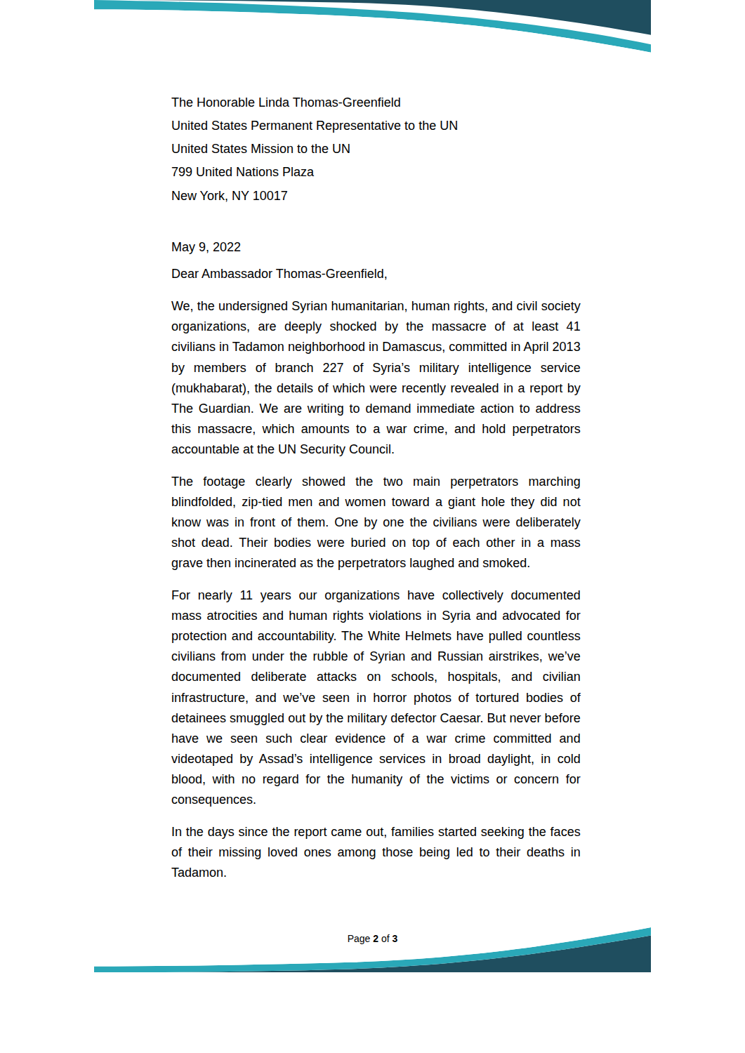The Honorable Linda Thomas-Greenfield
United States Permanent Representative to the UN
United States Mission to the UN
799 United Nations Plaza
New York, NY 10017
May 9, 2022
Dear Ambassador Thomas-Greenfield,
We, the undersigned Syrian humanitarian, human rights, and civil society organizations, are deeply shocked by the massacre of at least 41 civilians in Tadamon neighborhood in Damascus, committed in April 2013 by members of branch 227 of Syria’s military intelligence service (mukhabarat), the details of which were recently revealed in a report by The Guardian. We are writing to demand immediate action to address this massacre, which amounts to a war crime, and hold perpetrators accountable at the UN Security Council.
The footage clearly showed the two main perpetrators marching blindfolded, zip-tied men and women toward a giant hole they did not know was in front of them. One by one the civilians were deliberately shot dead. Their bodies were buried on top of each other in a mass grave then incinerated as the perpetrators laughed and smoked.
For nearly 11 years our organizations have collectively documented mass atrocities and human rights violations in Syria and advocated for protection and accountability. The White Helmets have pulled countless civilians from under the rubble of Syrian and Russian airstrikes, we’ve documented deliberate attacks on schools, hospitals, and civilian infrastructure, and we’ve seen in horror photos of tortured bodies of detainees smuggled out by the military defector Caesar. But never before have we seen such clear evidence of a war crime committed and videotaped by Assad’s intelligence services in broad daylight, in cold blood, with no regard for the humanity of the victims or concern for consequences.
In the days since the report came out, families started seeking the faces of their missing loved ones among those being led to their deaths in Tadamon.
Page 2 of 3